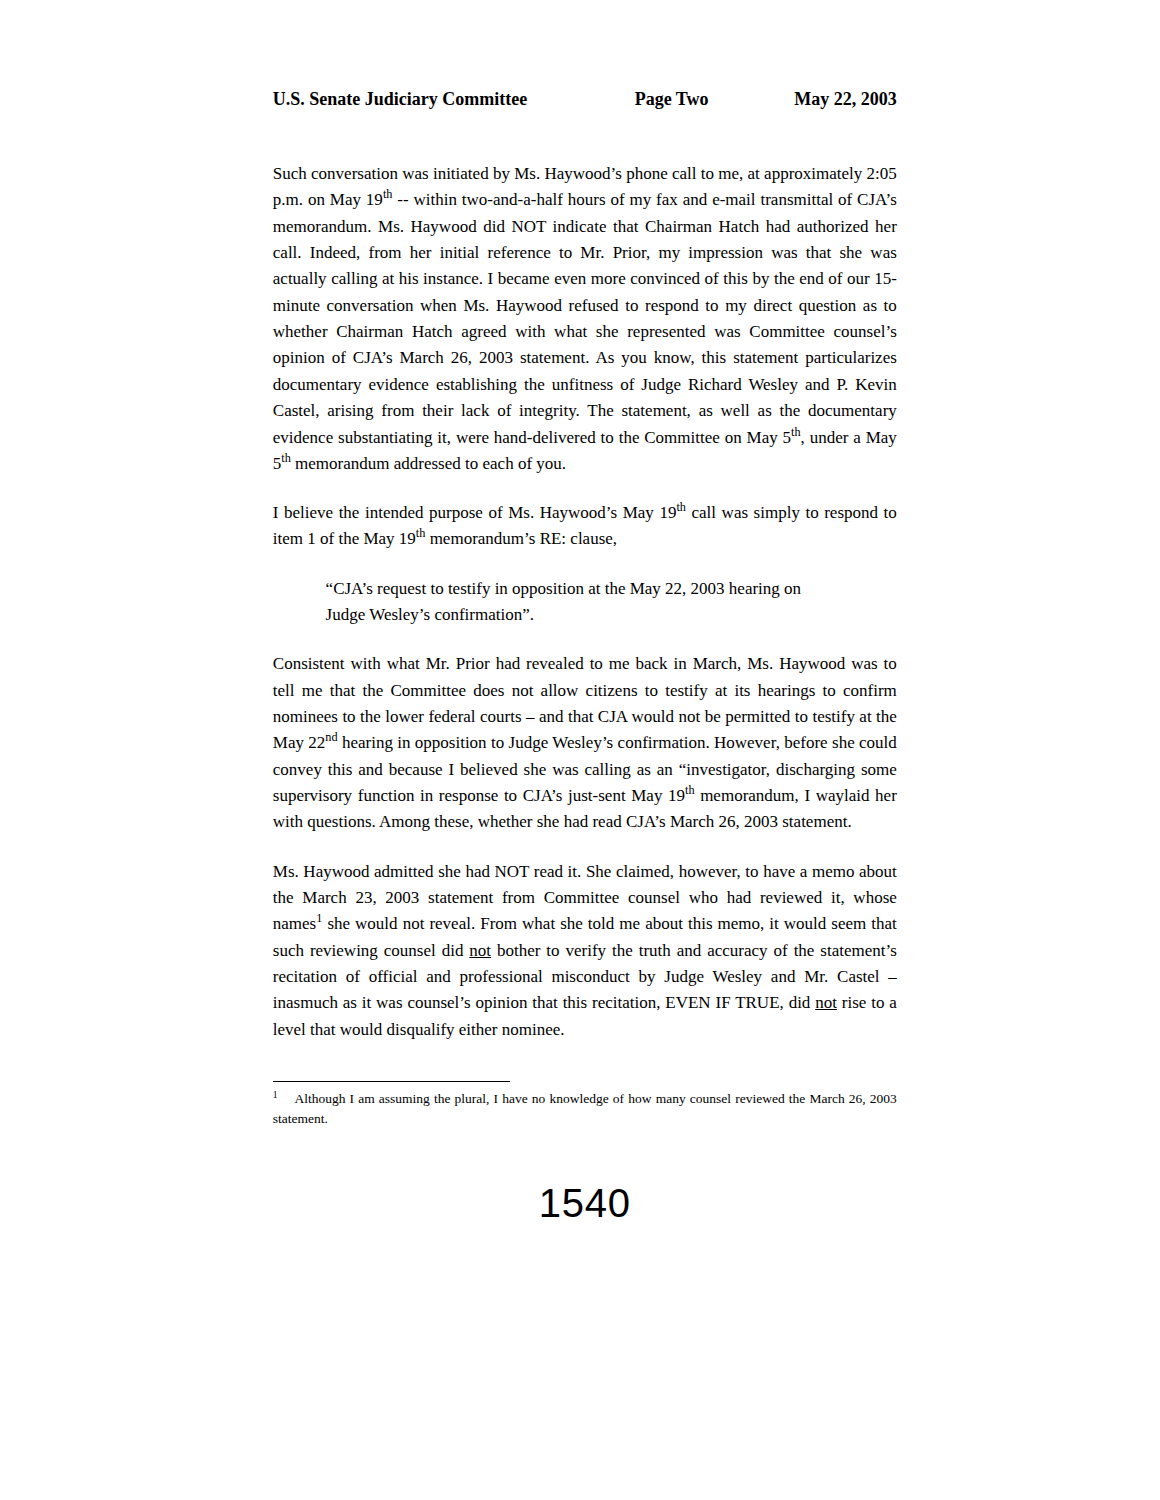U.S. Senate Judiciary Committee
Page Two
May 22, 2003
Such conversation was initiated by Ms. Haywood’s phone call to me, at approximately 2:05 p.m. on May 19th -- within two-and-a-half hours of my fax and e-mail transmittal of CJA’s memorandum. Ms. Haywood did NOT indicate that Chairman Hatch had authorized her call. Indeed, from her initial reference to Mr. Prior, my impression was that she was actually calling at his instance. I became even more convinced of this by the end of our 15-minute conversation when Ms. Haywood refused to respond to my direct question as to whether Chairman Hatch agreed with what she represented was Committee counsel’s opinion of CJA’s March 26, 2003 statement. As you know, this statement particularizes documentary evidence establishing the unfitness of Judge Richard Wesley and P. Kevin Castel, arising from their lack of integrity. The statement, as well as the documentary evidence substantiating it, were hand-delivered to the Committee on May 5th, under a May 5th memorandum addressed to each of you.
I believe the intended purpose of Ms. Haywood’s May 19th call was simply to respond to item 1 of the May 19th memorandum’s RE: clause,
“CJA’s request to testify in opposition at the May 22, 2003 hearing on Judge Wesley’s confirmation”.
Consistent with what Mr. Prior had revealed to me back in March, Ms. Haywood was to tell me that the Committee does not allow citizens to testify at its hearings to confirm nominees to the lower federal courts – and that CJA would not be permitted to testify at the May 22nd hearing in opposition to Judge Wesley’s confirmation. However, before she could convey this and because I believed she was calling as an “investigator, discharging some supervisory function in response to CJA’s just-sent May 19th memorandum, I waylaid her with questions. Among these, whether she had read CJA’s March 26, 2003 statement.
Ms. Haywood admitted she had NOT read it. She claimed, however, to have a memo about the March 23, 2003 statement from Committee counsel who had reviewed it, whose names1 she would not reveal. From what she told me about this memo, it would seem that such reviewing counsel did not bother to verify the truth and accuracy of the statement’s recitation of official and professional misconduct by Judge Wesley and Mr. Castel – inasmuch as it was counsel’s opinion that this recitation, EVEN IF TRUE, did not rise to a level that would disqualify either nominee.
1 Although I am assuming the plural, I have no knowledge of how many counsel reviewed the March 26, 2003 statement.
1540